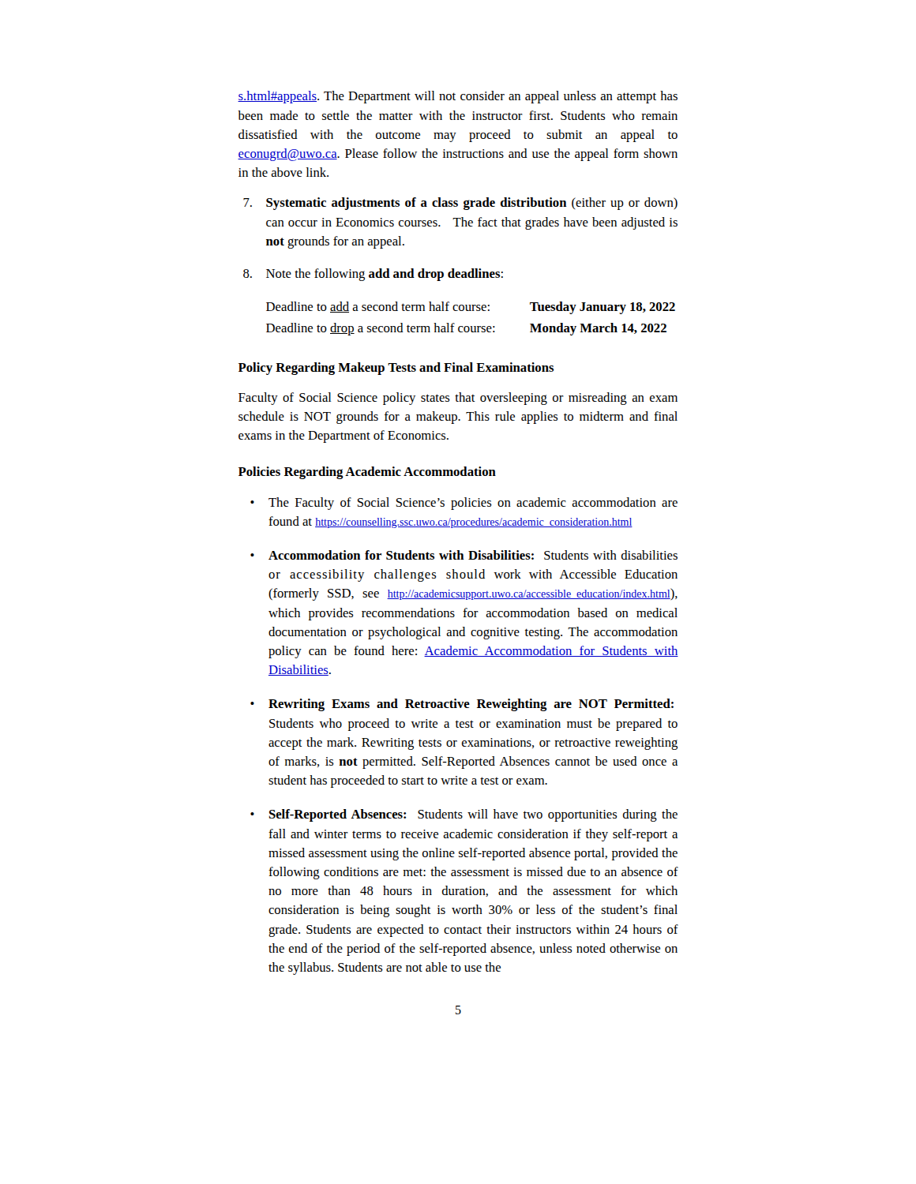s.html#appeals. The Department will not consider an appeal unless an attempt has been made to settle the matter with the instructor first. Students who remain dissatisfied with the outcome may proceed to submit an appeal to econugrd@uwo.ca. Please follow the instructions and use the appeal form shown in the above link.
7. Systematic adjustments of a class grade distribution (either up or down) can occur in Economics courses. The fact that grades have been adjusted is not grounds for an appeal.
8. Note the following add and drop deadlines:
| Deadline to add a second term half course: | Tuesday January 18, 2022 |
| Deadline to drop a second term half course: | Monday March 14, 2022 |
Policy Regarding Makeup Tests and Final Examinations
Faculty of Social Science policy states that oversleeping or misreading an exam schedule is NOT grounds for a makeup. This rule applies to midterm and final exams in the Department of Economics.
Policies Regarding Academic Accommodation
The Faculty of Social Science’s policies on academic accommodation are found at https://counselling.ssc.uwo.ca/procedures/academic_consideration.html
Accommodation for Students with Disabilities: Students with disabilities or accessibility challenges should work with Accessible Education (formerly SSD, see http://academicsupport.uwo.ca/accessible_education/index.html), which provides recommendations for accommodation based on medical documentation or psychological and cognitive testing. The accommodation policy can be found here: Academic Accommodation for Students with Disabilities.
Rewriting Exams and Retroactive Reweighting are NOT Permitted: Students who proceed to write a test or examination must be prepared to accept the mark. Rewriting tests or examinations, or retroactive reweighting of marks, is not permitted. Self-Reported Absences cannot be used once a student has proceeded to start to write a test or exam.
Self-Reported Absences: Students will have two opportunities during the fall and winter terms to receive academic consideration if they self-report a missed assessment using the online self-reported absence portal, provided the following conditions are met: the assessment is missed due to an absence of no more than 48 hours in duration, and the assessment for which consideration is being sought is worth 30% or less of the student’s final grade. Students are expected to contact their instructors within 24 hours of the end of the period of the self-reported absence, unless noted otherwise on the syllabus. Students are not able to use the
5